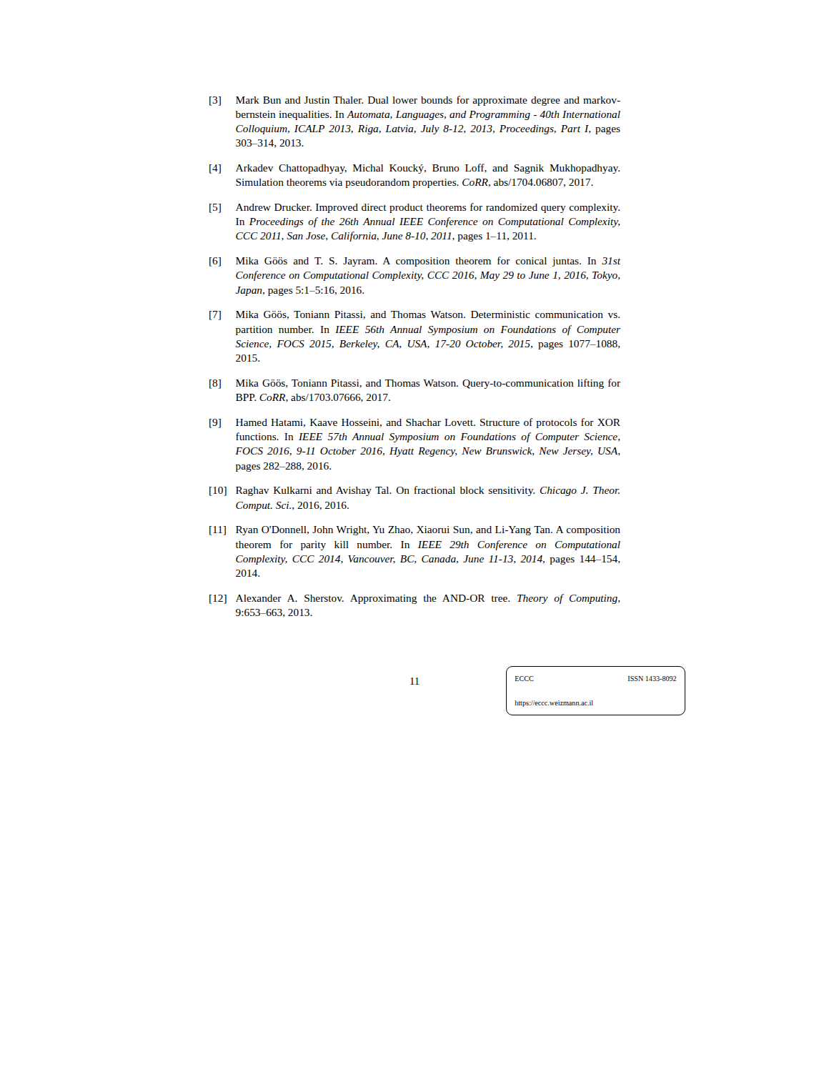[3] Mark Bun and Justin Thaler. Dual lower bounds for approximate degree and markov-bernstein inequalities. In Automata, Languages, and Programming - 40th International Colloquium, ICALP 2013, Riga, Latvia, July 8-12, 2013, Proceedings, Part I, pages 303–314, 2013.
[4] Arkadev Chattopadhyay, Michal Koucký, Bruno Loff, and Sagnik Mukhopadhyay. Simulation theorems via pseudorandom properties. CoRR, abs/1704.06807, 2017.
[5] Andrew Drucker. Improved direct product theorems for randomized query complexity. In Proceedings of the 26th Annual IEEE Conference on Computational Complexity, CCC 2011, San Jose, California, June 8-10, 2011, pages 1–11, 2011.
[6] Mika Göös and T. S. Jayram. A composition theorem for conical juntas. In 31st Conference on Computational Complexity, CCC 2016, May 29 to June 1, 2016, Tokyo, Japan, pages 5:1–5:16, 2016.
[7] Mika Göös, Toniann Pitassi, and Thomas Watson. Deterministic communication vs. partition number. In IEEE 56th Annual Symposium on Foundations of Computer Science, FOCS 2015, Berkeley, CA, USA, 17-20 October, 2015, pages 1077–1088, 2015.
[8] Mika Göös, Toniann Pitassi, and Thomas Watson. Query-to-communication lifting for BPP. CoRR, abs/1703.07666, 2017.
[9] Hamed Hatami, Kaave Hosseini, and Shachar Lovett. Structure of protocols for XOR functions. In IEEE 57th Annual Symposium on Foundations of Computer Science, FOCS 2016, 9-11 October 2016, Hyatt Regency, New Brunswick, New Jersey, USA, pages 282–288, 2016.
[10] Raghav Kulkarni and Avishay Tal. On fractional block sensitivity. Chicago J. Theor. Comput. Sci., 2016, 2016.
[11] Ryan O'Donnell, John Wright, Yu Zhao, Xiaorui Sun, and Li-Yang Tan. A composition theorem for parity kill number. In IEEE 29th Conference on Computational Complexity, CCC 2014, Vancouver, BC, Canada, June 11-13, 2014, pages 144–154, 2014.
[12] Alexander A. Sherstov. Approximating the AND-OR tree. Theory of Computing, 9:653–663, 2013.
11
ECCC ISSN 1433-8092
https://eccc.weizmann.ac.il